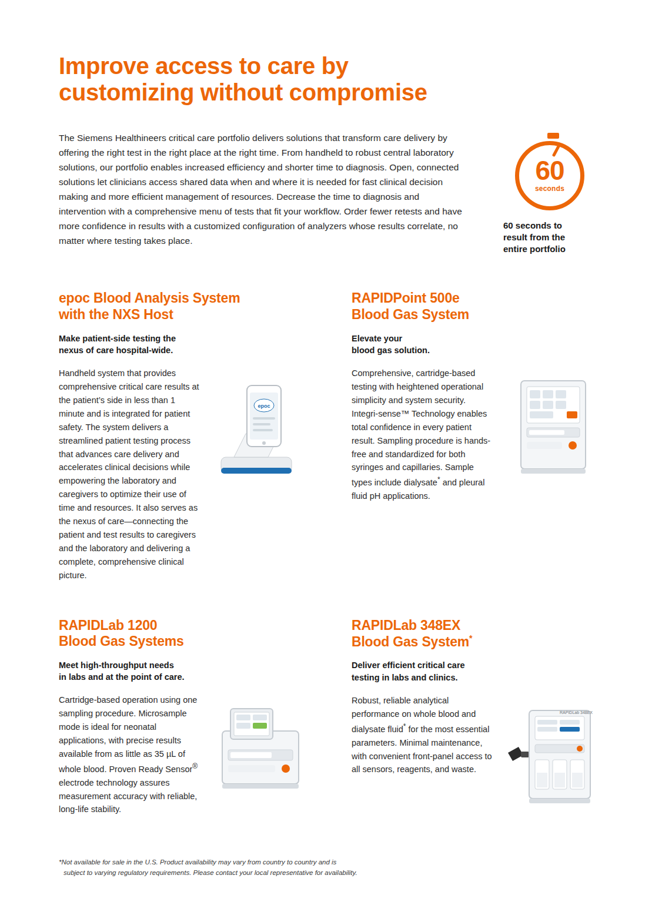Improve access to care by
customizing without compromise
The Siemens Healthineers critical care portfolio delivers solutions that transform care delivery by offering the right test in the right place at the right time. From handheld to robust central laboratory solutions, our portfolio enables increased efficiency and shorter time to diagnosis. Open, connected solutions let clinicians access shared data when and where it is needed for fast clinical decision making and more efficient management of resources. Decrease the time to diagnosis and intervention with a comprehensive menu of tests that fit your workflow. Order fewer retests and have more confidence in results with a customized configuration of analyzers whose results correlate, no matter where testing takes place.
60
seconds
60 seconds to
result from the
entire portfolio
epoc Blood Analysis System
with the NXS Host
Make patient-side testing the
nexus of care hospital-wide.
Handheld system that provides comprehensive critical care results at the patient’s side in less than 1 minute and is integrated for patient safety. The system delivers a streamlined patient testing process that advances care delivery and accelerates clinical decisions while empowering the laboratory and caregivers to optimize their use of time and resources. It also serves as the nexus of care—connecting the patient and test results to caregivers and the laboratory and delivering a complete, comprehensive clinical picture.
epoc
RAPIDPoint 500e
Blood Gas System
Elevate your
blood gas solution.
Comprehensive, cartridge-based testing with heightened operational simplicity and system security. Integri-sense™ Technology enables total confidence in every patient result. Sampling procedure is hands-free and standardized for both syringes and capillaries. Sample types include dialysate* and pleural fluid pH applications.
RAPIDLab 1200
Blood Gas Systems
Meet high-throughput needs
in labs and at the point of care.
Cartridge-based operation using one sampling procedure. Microsample mode is ideal for neonatal applications, with precise results available from as little as 35 µL of whole blood. Proven Ready Sensor® electrode technology assures measurement accuracy with reliable, long-life stability.
RAPIDLab 348EX
Blood Gas System*
Deliver efficient critical care
testing in labs and clinics.
Robust, reliable analytical performance on whole blood and dialysate fluid* for the most essential parameters. Minimal maintenance, with convenient front-panel access to all sensors, reagents, and waste.
RAPIDLab 348EX
*Not available for sale in the U.S. Product availability may vary from country to country and is subject to varying regulatory requirements. Please contact your local representative for availability.